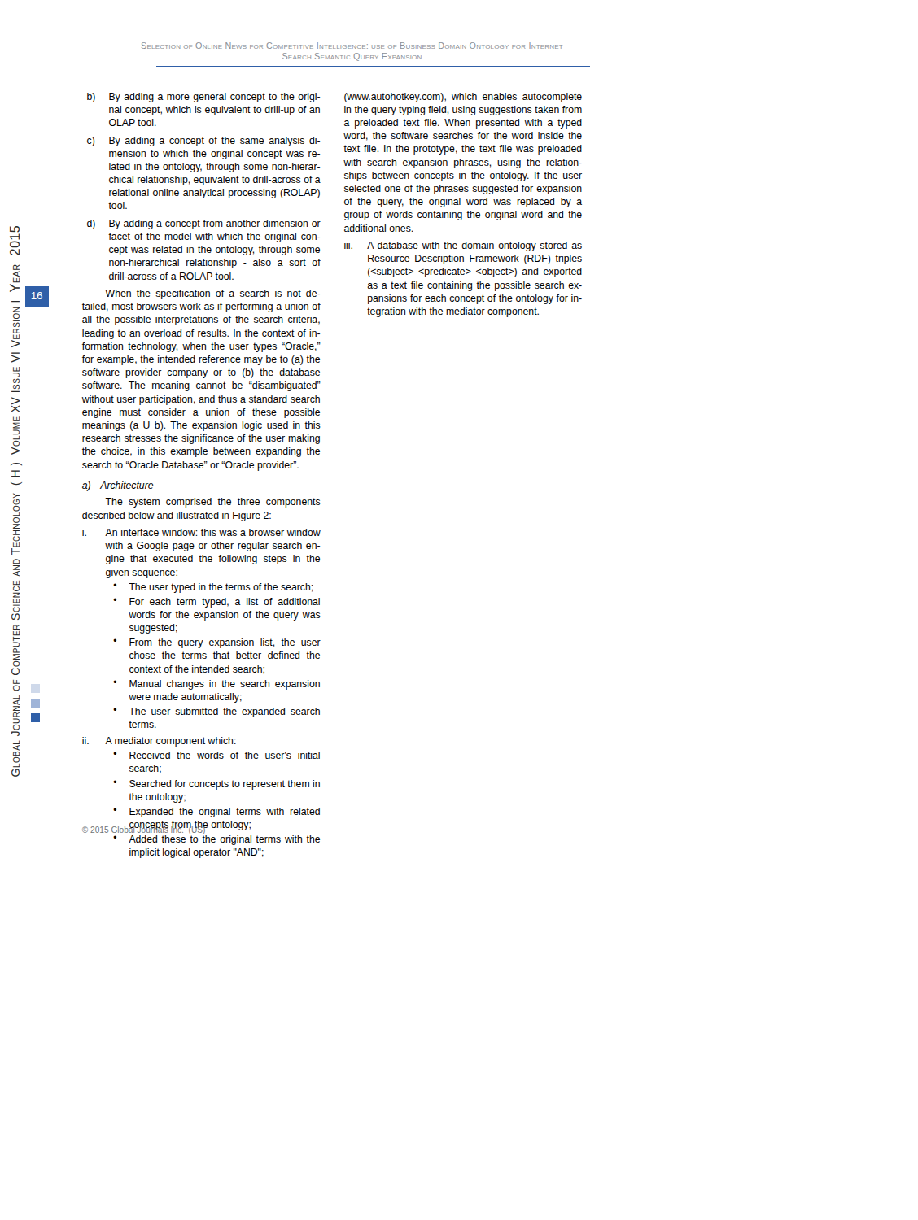Selection of Online News for Competitive Intelligence: use of Business Domain Ontology for Internet Search Semantic Query Expansion
16
Global Journal of Computer Science and Technology ( H ) Volume XV Issue VI Version I Year 2015
b) By adding a more general concept to the original concept, which is equivalent to drill-up of an OLAP tool.
c) By adding a concept of the same analysis dimension to which the original concept was related in the ontology, through some non-hierarchical relationship, equivalent to drill-across of a relational online analytical processing (ROLAP) tool.
d) By adding a concept from another dimension or facet of the model with which the original concept was related in the ontology, through some non-hierarchical relationship - also a sort of drill-across of a ROLAP tool.
When the specification of a search is not detailed, most browsers work as if performing a union of all the possible interpretations of the search criteria, leading to an overload of results. In the context of information technology, when the user types “Oracle,” for example, the intended reference may be to (a) the software provider company or to (b) the database software. The meaning cannot be “disambiguated” without user participation, and thus a standard search engine must consider a union of these possible meanings (a U b). The expansion logic used in this research stresses the significance of the user making the choice, in this example between expanding the search to “Oracle Database” or “Oracle provider”.
a) Architecture
The system comprised the three components described below and illustrated in Figure 2:
i. An interface window: this was a browser window with a Google page or other regular search engine that executed the following steps in the given sequence:
The user typed in the terms of the search;
For each term typed, a list of additional words for the expansion of the query was suggested;
From the query expansion list, the user chose the terms that better defined the context of the intended search;
Manual changes in the search expansion were made automatically;
The user submitted the expanded search terms.
ii. A mediator component which:
Received the words of the user's initial search;
Searched for concepts to represent them in the ontology;
Expanded the original terms with related concepts from the ontology;
Added these to the original terms with the implicit logical operator "AND";
Returned the expanded search terms to the interface.
The mediator component was implemented through an adaptation of the free software TypingAid
(www.autohotkey.com), which enables autocomplete in the query typing field, using suggestions taken from a preloaded text file. When presented with a typed word, the software searches for the word inside the text file. In the prototype, the text file was preloaded with search expansion phrases, using the relationships between concepts in the ontology. If the user selected one of the phrases suggested for expansion of the query, the original word was replaced by a group of words containing the original word and the additional ones.
iii. A database with the domain ontology stored as Resource Description Framework (RDF) triples (<subject> <predicate> <object>) and exported as a text file containing the possible search expansions for each concept of the ontology for integration with the mediator component.
© 2015 Global Journals Inc. (US)